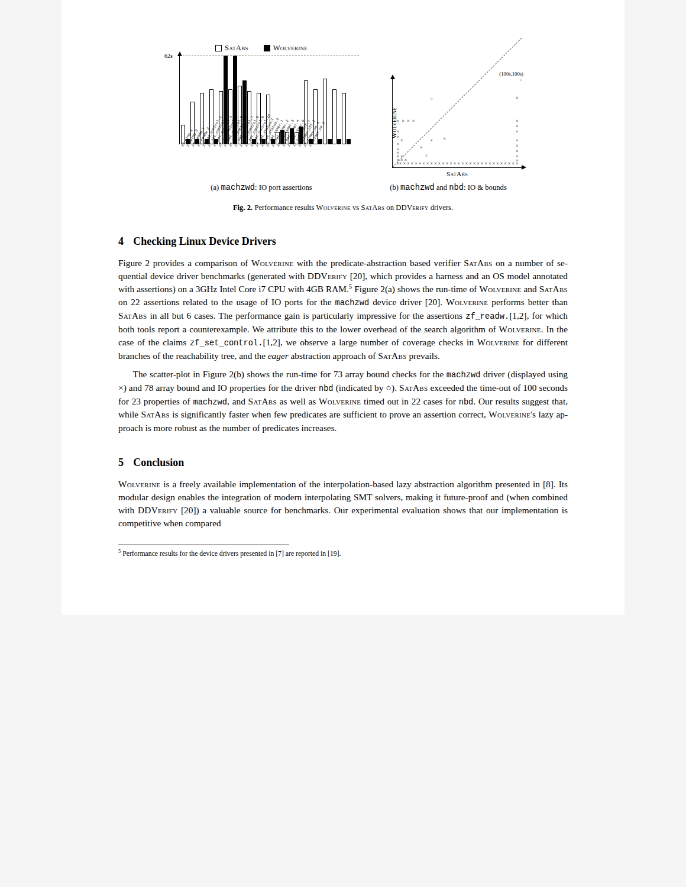SatAbs Wolverine
62s
zf_ping.1 zf_ping.2 zf_readw.1 zf_readw.2 zf_set_control.1 zf_set_control.2 zf_set_control.3 zf_set_control.4 zf_set_control.5 zf_set_control.6 zf_set_control.7 zf_set_control.8 zf_set_control.9 zf_set_control.10 zf_set_status.1 zf_set_status.2 zf_set_timer.1 zf_set_timer.2 zf_set_timer.3 zf_set_timer.4 zf_set_timer.5 zf_timer_off.1 zf_timer_off.2 zf_timer_on.1 zf_timer_on.2
(100s,100s) Wolverine
○ × × × × × × × × × × × × × × × × × × × × × × × × × × × × × × × × × × × × × × × × × × × × × × × × × × × × × × × × × × × ○ ○
SatAbs
(a) machzwd: IO port assertions
(b) machzwd and nbd: IO & bounds
Fig. 2. Performance results Wolverine vs SatAbs on DDVerify drivers.
4 Checking Linux Device Drivers
Figure 2 provides a comparison of Wolverine with the predicate-abstraction based verifier SatAbs on a number of sequential device driver benchmarks (generated with DDVerify [20], which provides a harness and an OS model annotated with assertions) on a 3GHz Intel Core i7 CPU with 4GB RAM.5 Figure 2(a) shows the run-time of Wolverine and SatAbs on 22 assertions related to the usage of IO ports for the machzwd device driver [20]. Wolverine performs better than SatAbs in all but 6 cases. The performance gain is particularly impressive for the assertions zf_readw.[1,2], for which both tools report a counterexample. We attribute this to the lower overhead of the search algorithm of Wolverine. In the case of the claims zf_set_control.[1,2], we observe a large number of coverage checks in Wolverine for different branches of the reachability tree, and the eager abstraction approach of SatAbs prevails.
The scatter-plot in Figure 2(b) shows the run-time for 73 array bound checks for the machzwd driver (displayed using ×) and 78 array bound and IO properties for the driver nbd (indicated by ○). SatAbs exceeded the time-out of 100 seconds for 23 properties of machzwd, and SatAbs as well as Wolverine timed out in 22 cases for nbd. Our results suggest that, while SatAbs is significantly faster when few predicates are sufficient to prove an assertion correct, Wolverine's lazy approach is more robust as the number of predicates increases.
5 Conclusion
Wolverine is a freely available implementation of the interpolation-based lazy abstraction algorithm presented in [8]. Its modular design enables the integration of modern interpolating SMT solvers, making it future-proof and (when combined with DDVerify [20]) a valuable source for benchmarks. Our experimental evaluation shows that our implementation is competitive when compared
5Performance results for the device drivers presented in [7] are reported in [19].